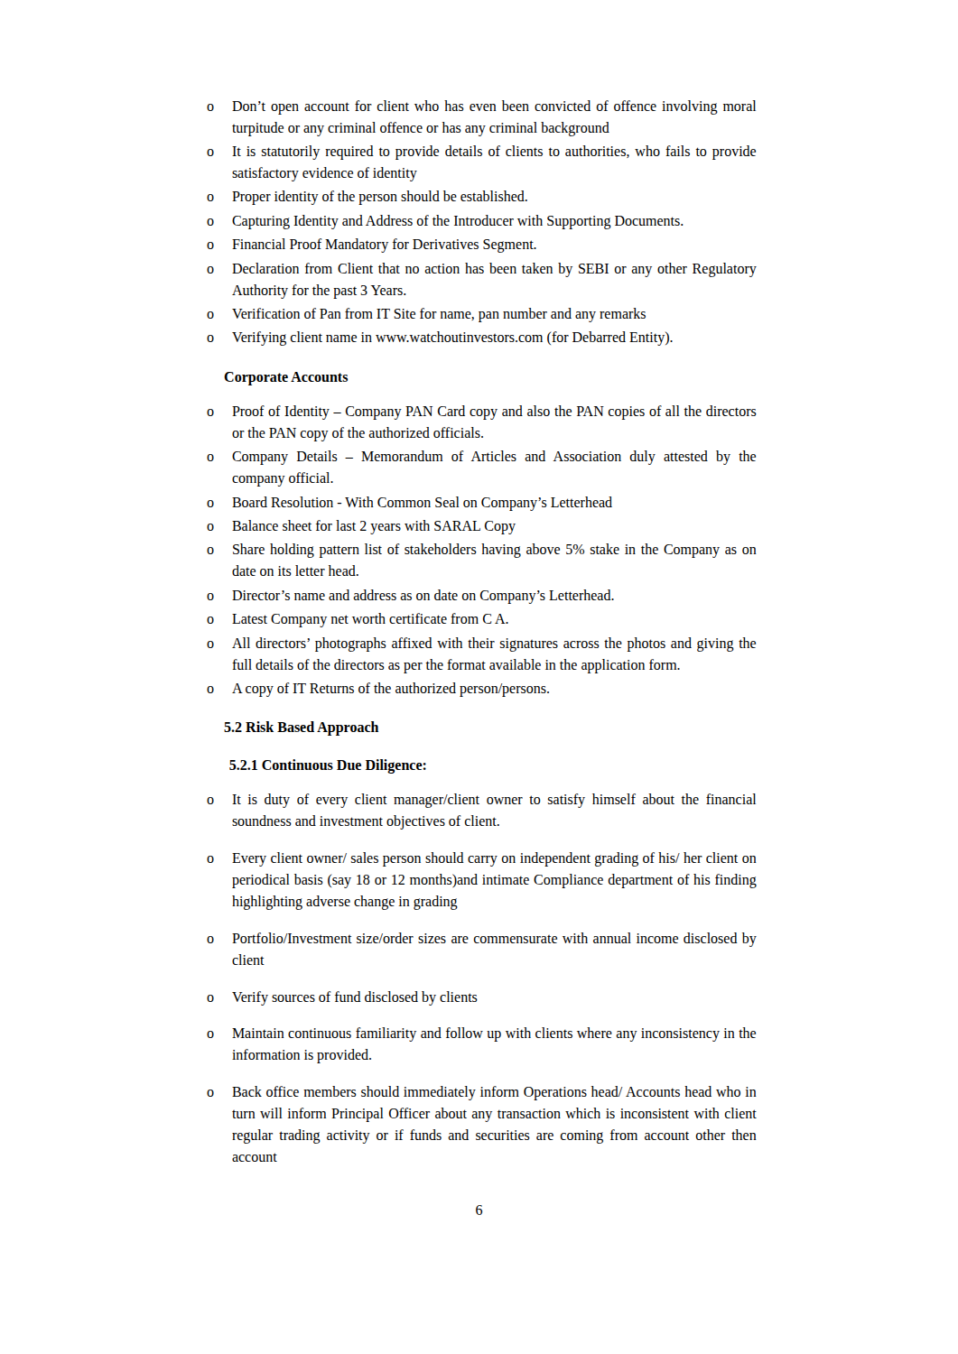Don’t open account for client who has even been convicted of offence involving moral turpitude or any criminal offence or has any criminal background
It is statutorily required to provide details of clients to authorities, who fails to provide satisfactory evidence of identity
Proper identity of the person should be established.
Capturing Identity and Address of the Introducer with Supporting Documents.
Financial Proof Mandatory for Derivatives Segment.
Declaration from Client that no action has been taken by SEBI or any other Regulatory Authority for the past 3 Years.
Verification of Pan from IT Site for name, pan number and any remarks
Verifying client name in www.watchoutinvestors.com (for Debarred Entity).
Corporate Accounts
Proof of Identity – Company PAN Card copy and also the PAN copies of all the directors or the PAN copy of the authorized officials.
Company Details – Memorandum of Articles and Association duly attested by the company official.
Board Resolution - With Common Seal on Company’s Letterhead
Balance sheet for last 2 years with SARAL Copy
Share holding pattern list of stakeholders having above 5% stake in the Company as on date on its letter head.
Director’s name and address as on date on Company’s Letterhead.
Latest Company net worth certificate from C A.
All directors’ photographs affixed with their signatures across the photos and giving the full details of the directors as per the format available in the application form.
A copy of IT Returns of the authorized person/persons.
5.2 Risk Based Approach
5.2.1 Continuous Due Diligence:
It is duty of every client manager/client owner to satisfy himself about the financial soundness and investment objectives of client.
Every client owner/ sales person should carry on independent grading of his/ her client on periodical basis (say 18 or 12 months)and intimate Compliance department of his finding highlighting adverse change in grading
Portfolio/Investment size/order sizes are commensurate with annual income disclosed by client
Verify sources of fund disclosed by clients
Maintain continuous familiarity and follow up with clients where any inconsistency in the information is provided.
Back office members should immediately inform Operations head/ Accounts head who in turn will inform Principal Officer about any transaction which is inconsistent with client regular trading activity or if funds and securities are coming from account other then account
6